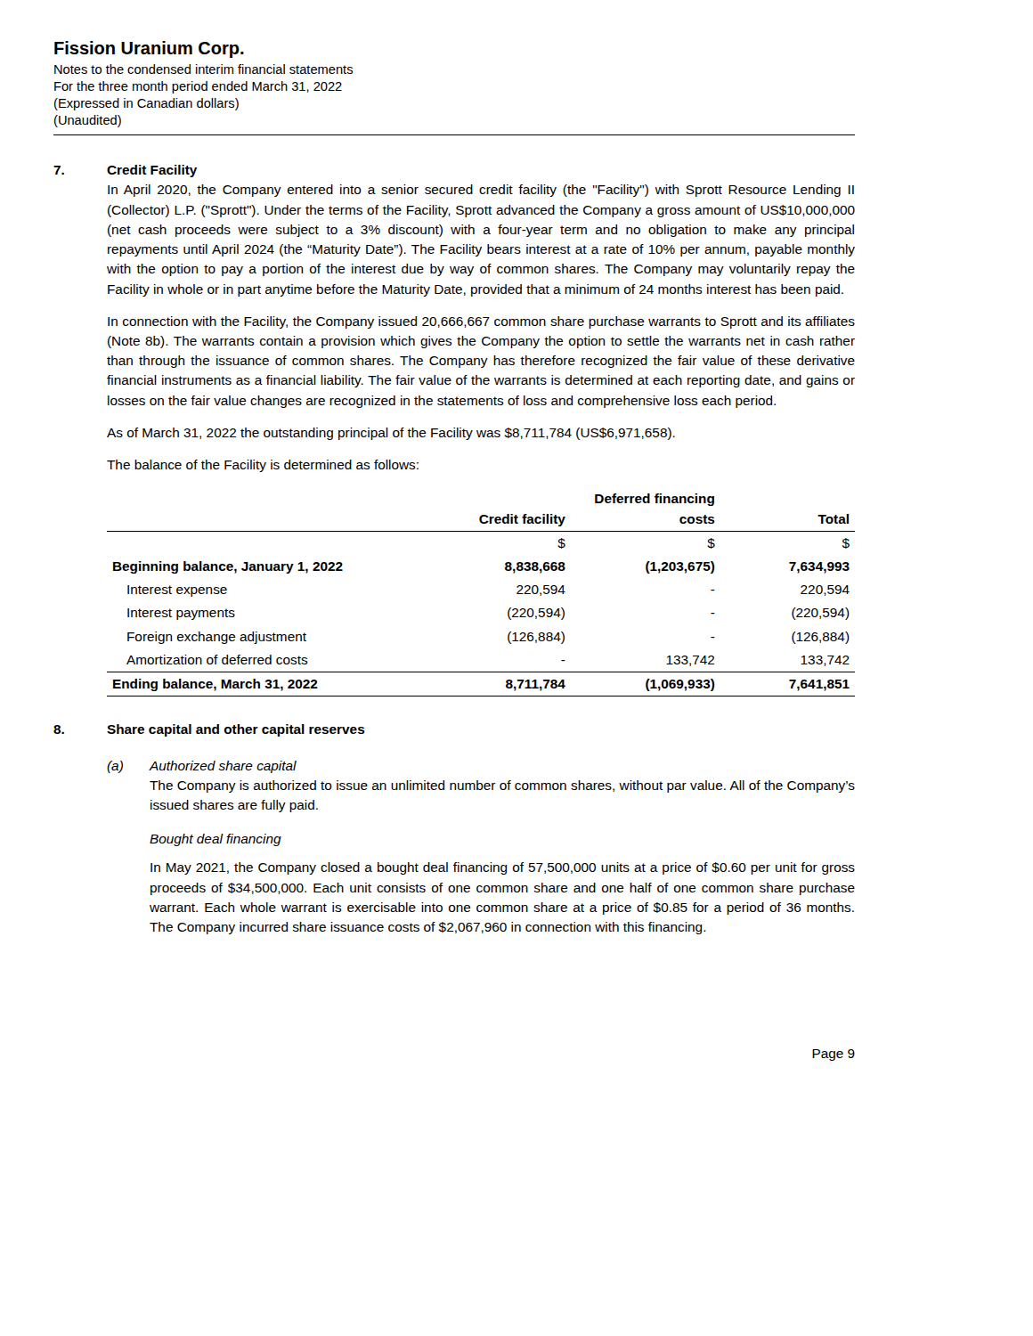Fission Uranium Corp.
Notes to the condensed interim financial statements
For the three month period ended March 31, 2022
(Expressed in Canadian dollars)
(Unaudited)
7.
Credit Facility
In April 2020, the Company entered into a senior secured credit facility (the "Facility") with Sprott Resource Lending II (Collector) L.P. ("Sprott"). Under the terms of the Facility, Sprott advanced the Company a gross amount of US$10,000,000 (net cash proceeds were subject to a 3% discount) with a four-year term and no obligation to make any principal repayments until April 2024 (the “Maturity Date”). The Facility bears interest at a rate of 10% per annum, payable monthly with the option to pay a portion of the interest due by way of common shares. The Company may voluntarily repay the Facility in whole or in part anytime before the Maturity Date, provided that a minimum of 24 months interest has been paid.
In connection with the Facility, the Company issued 20,666,667 common share purchase warrants to Sprott and its affiliates (Note 8b). The warrants contain a provision which gives the Company the option to settle the warrants net in cash rather than through the issuance of common shares. The Company has therefore recognized the fair value of these derivative financial instruments as a financial liability. The fair value of the warrants is determined at each reporting date, and gains or losses on the fair value changes are recognized in the statements of loss and comprehensive loss each period.
As of March 31, 2022 the outstanding principal of the Facility was $8,711,784 (US$6,971,658).
The balance of the Facility is determined as follows:
| | Credit facility | Deferred financing costs | Total |
| --- | --- | --- | --- |
| | $ | $ | $ |
| Beginning balance, January 1, 2022 | 8,838,668 | (1,203,675) | 7,634,993 |
| Interest expense | 220,594 | - | 220,594 |
| Interest payments | (220,594) | - | (220,594) |
| Foreign exchange adjustment | (126,884) | - | (126,884) |
| Amortization of deferred costs | - | 133,742 | 133,742 |
| Ending balance, March 31, 2022 | 8,711,784 | (1,069,933) | 7,641,851 |
8.
Share capital and other capital reserves
(a)
Authorized share capital
The Company is authorized to issue an unlimited number of common shares, without par value. All of the Company’s issued shares are fully paid.
Bought deal financing
In May 2021, the Company closed a bought deal financing of 57,500,000 units at a price of $0.60 per unit for gross proceeds of $34,500,000. Each unit consists of one common share and one half of one common share purchase warrant. Each whole warrant is exercisable into one common share at a price of $0.85 for a period of 36 months. The Company incurred share issuance costs of $2,067,960 in connection with this financing.
Page 9